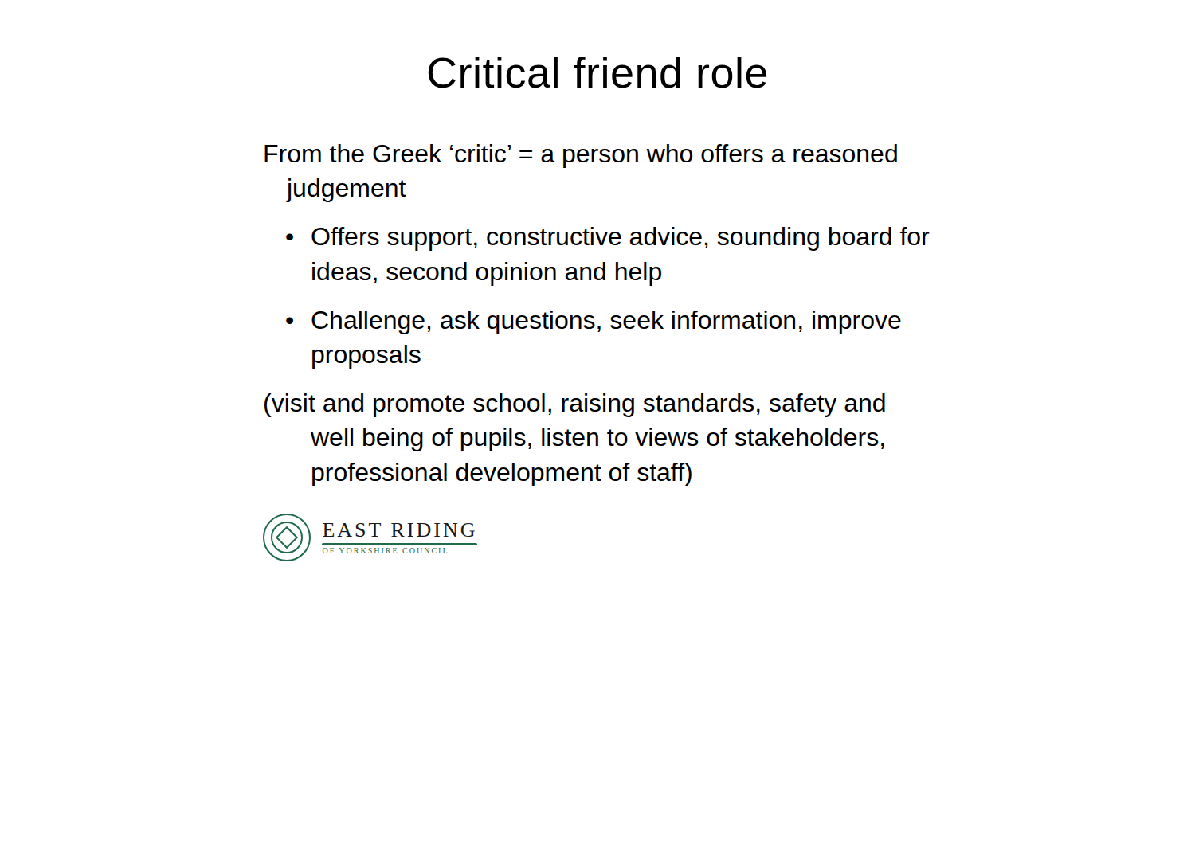Critical friend role
From the Greek ‘critic’ = a person who offers a reasoned judgement
Offers support, constructive advice, sounding board for ideas, second opinion and help
Challenge, ask questions, seek information, improve proposals
(visit and promote school, raising standards, safety and well being of pupils, listen to views of stakeholders, professional development of staff)
EAST RIDING
OF YORKSHIRE COUNCIL